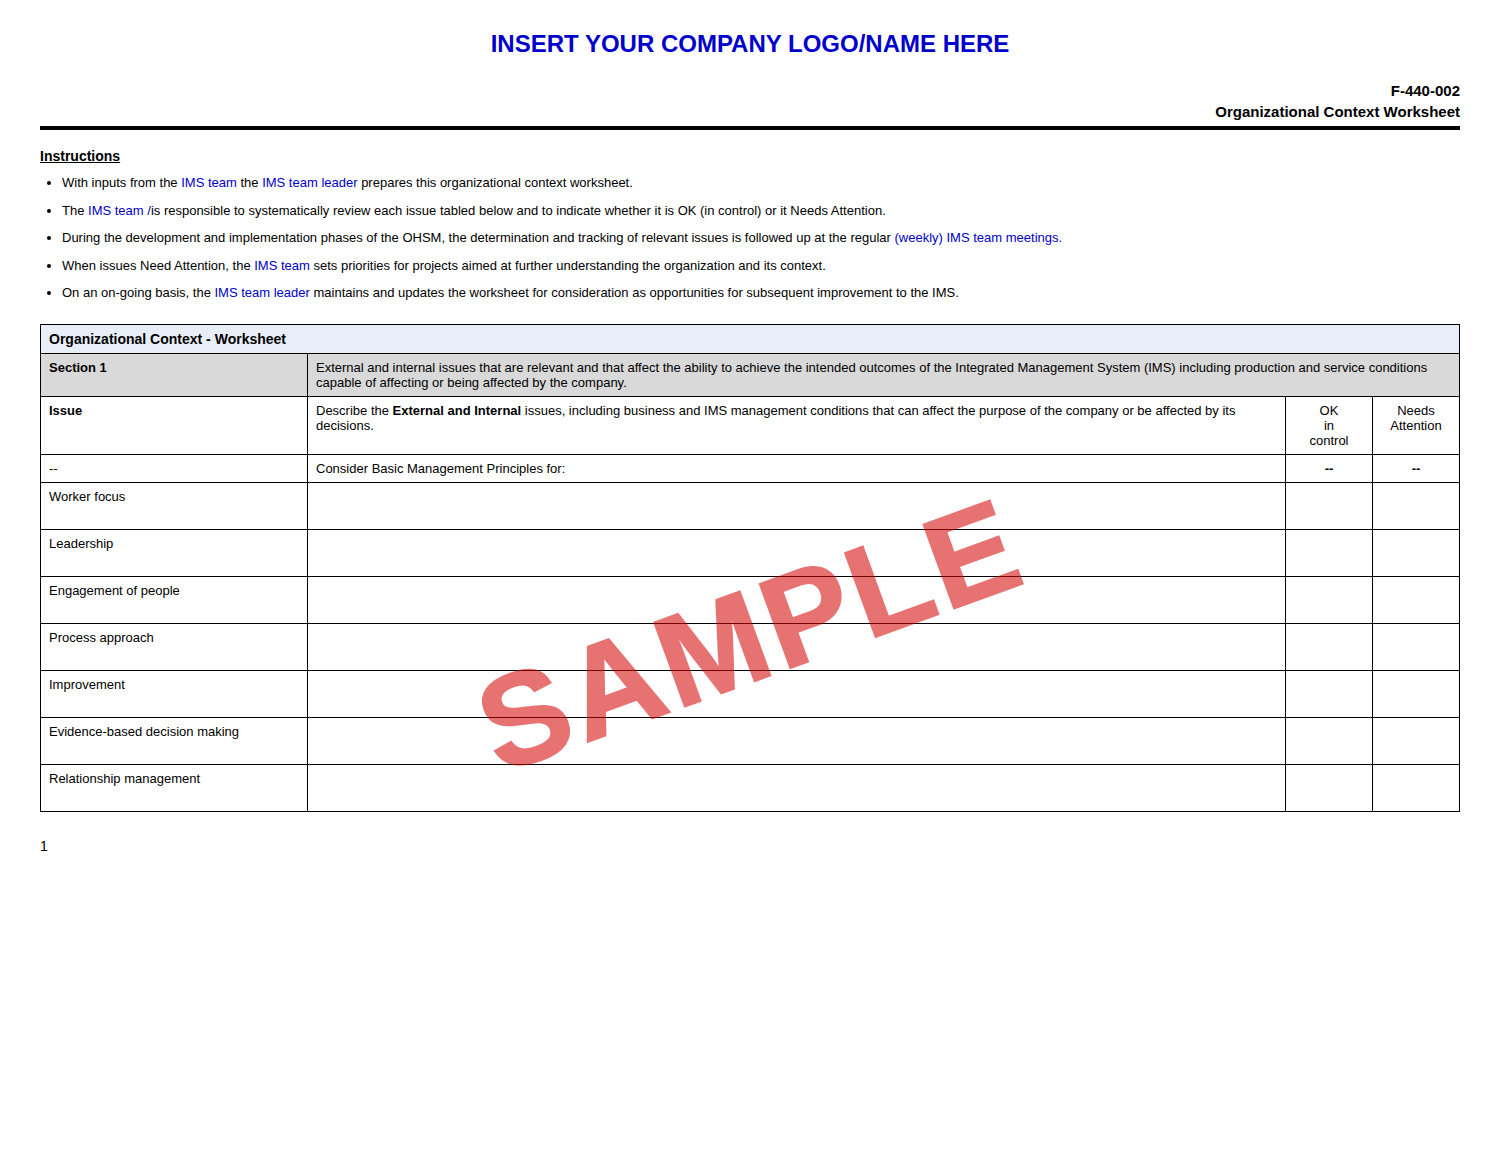INSERT YOUR COMPANY LOGO/NAME HERE
F-440-002
Organizational Context Worksheet
Instructions
With inputs from the IMS team the IMS team leader prepares this organizational context worksheet.
The IMS team /is responsible to systematically review each issue tabled below and to indicate whether it is OK (in control) or it Needs Attention.
During the development and implementation phases of the OHSM, the determination and tracking of relevant issues is followed up at the regular (weekly) IMS team meetings.
When issues Need Attention, the IMS team sets priorities for projects aimed at further understanding the organization and its context.
On an on-going basis, the IMS team leader maintains and updates the worksheet for consideration as opportunities for subsequent improvement to the IMS.
| Organizational Context - Worksheet |
| Section 1 | External and internal issues that are relevant and that affect the ability to achieve the intended outcomes of the Integrated Management System (IMS) including production and service conditions capable of affecting or being affected by the company. |
| Issue | Describe the External and Internal issues, including business and IMS management conditions that can affect the purpose of the company or be affected by its decisions. | OK in control | Needs Attention |
| -- | Consider Basic Management Principles for: | -- | -- |
| Worker focus | | | |
| Leadership | | | |
| Engagement of people | | | |
| Process approach | | | |
| Improvement | | | |
| Evidence-based decision making | | | |
| Relationship management | | | |
1
SAMPLE